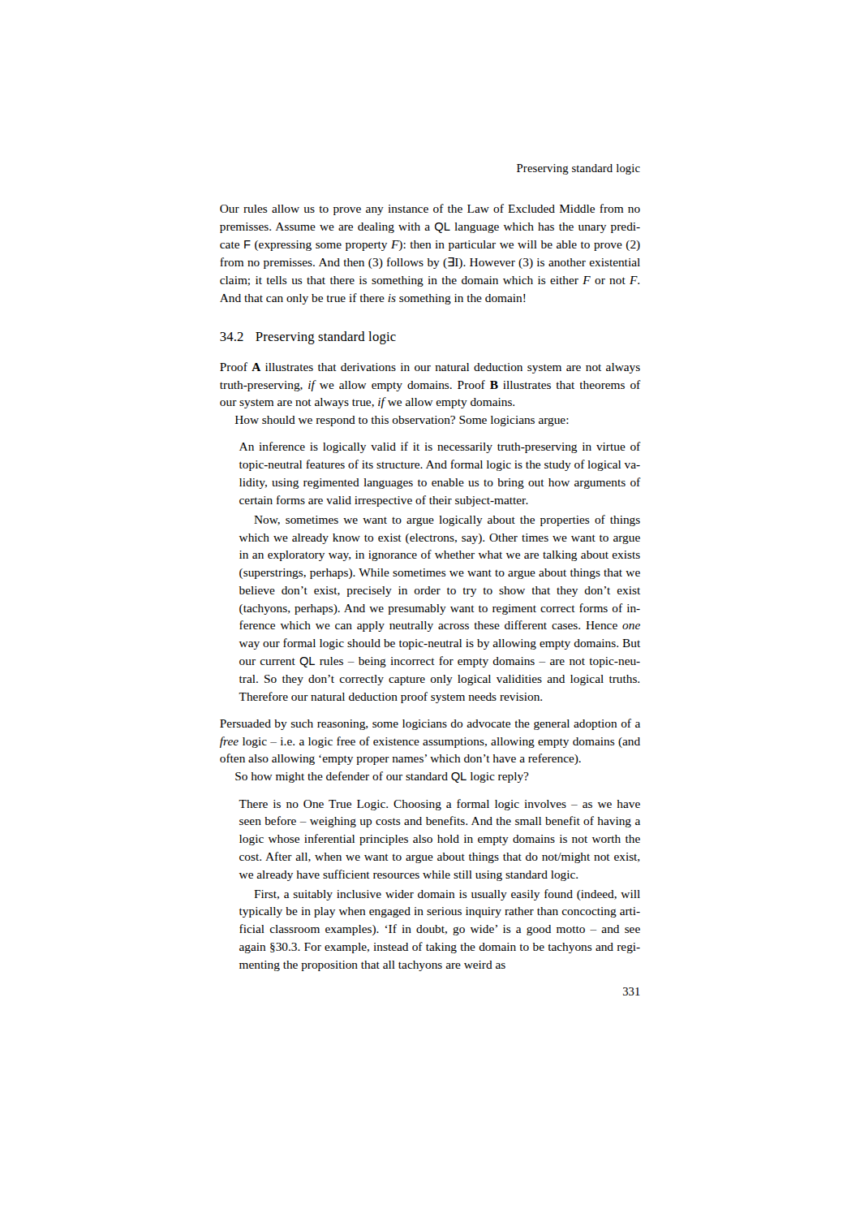Preserving standard logic
Our rules allow us to prove any instance of the Law of Excluded Middle from no premisses. Assume we are dealing with a QL language which has the unary predicate F (expressing some property F): then in particular we will be able to prove (2) from no premisses. And then (3) follows by (∃I). However (3) is another existential claim; it tells us that there is something in the domain which is either F or not F. And that can only be true if there is something in the domain!
34.2 Preserving standard logic
Proof A illustrates that derivations in our natural deduction system are not always truth-preserving, if we allow empty domains. Proof B illustrates that theorems of our system are not always true, if we allow empty domains.
How should we respond to this observation? Some logicians argue:
An inference is logically valid if it is necessarily truth-preserving in virtue of topic-neutral features of its structure. And formal logic is the study of logical validity, using regimented languages to enable us to bring out how arguments of certain forms are valid irrespective of their subject-matter.
Now, sometimes we want to argue logically about the properties of things which we already know to exist (electrons, say). Other times we want to argue in an exploratory way, in ignorance of whether what we are talking about exists (superstrings, perhaps). While sometimes we want to argue about things that we believe don’t exist, precisely in order to try to show that they don’t exist (tachyons, perhaps). And we presumably want to regiment correct forms of inference which we can apply neutrally across these different cases. Hence one way our formal logic should be topic-neutral is by allowing empty domains. But our current QL rules – being incorrect for empty domains – are not topic-neutral. So they don’t correctly capture only logical validities and logical truths. Therefore our natural deduction proof system needs revision.
Persuaded by such reasoning, some logicians do advocate the general adoption of a free logic – i.e. a logic free of existence assumptions, allowing empty domains (and often also allowing ‘empty proper names’ which don’t have a reference).
So how might the defender of our standard QL logic reply?
There is no One True Logic. Choosing a formal logic involves – as we have seen before – weighing up costs and benefits. And the small benefit of having a logic whose inferential principles also hold in empty domains is not worth the cost. After all, when we want to argue about things that do not/might not exist, we already have sufficient resources while still using standard logic.
First, a suitably inclusive wider domain is usually easily found (indeed, will typically be in play when engaged in serious inquiry rather than concocting artificial classroom examples). ‘If in doubt, go wide’ is a good motto – and see again §30.3. For example, instead of taking the domain to be tachyons and regimenting the proposition that all tachyons are weird as
331